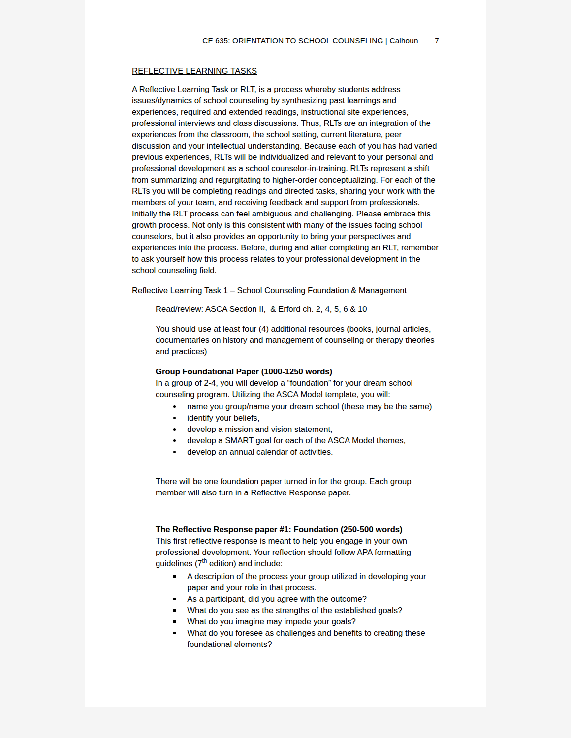CE 635: ORIENTATION TO SCHOOL COUNSELING | Calhoun7
REFLECTIVE LEARNING TASKS
A Reflective Learning Task or RLT, is a process whereby students address issues/dynamics of school counseling by synthesizing past learnings and experiences, required and extended readings, instructional site experiences, professional interviews and class discussions. Thus, RLTs are an integration of the experiences from the classroom, the school setting, current literature, peer discussion and your intellectual understanding. Because each of you has had varied previous experiences, RLTs will be individualized and relevant to your personal and professional development as a school counselor-in-training. RLTs represent a shift from summarizing and regurgitating to higher-order conceptualizing. For each of the RLTs you will be completing readings and directed tasks, sharing your work with the members of your team, and receiving feedback and support from professionals. Initially the RLT process can feel ambiguous and challenging. Please embrace this growth process. Not only is this consistent with many of the issues facing school counselors, but it also provides an opportunity to bring your perspectives and experiences into the process. Before, during and after completing an RLT, remember to ask yourself how this process relates to your professional development in the school counseling field.
Reflective Learning Task 1 – School Counseling Foundation & Management
Read/review: ASCA Section II, & Erford ch. 2, 4, 5, 6 & 10
You should use at least four (4) additional resources (books, journal articles, documentaries on history and management of counseling or therapy theories and practices)
Group Foundational Paper (1000-1250 words)
In a group of 2-4, you will develop a “foundation” for your dream school counseling program. Utilizing the ASCA Model template, you will:
name you group/name your dream school (these may be the same)
identify your beliefs,
develop a mission and vision statement,
develop a SMART goal for each of the ASCA Model themes,
develop an annual calendar of activities.
There will be one foundation paper turned in for the group. Each group member will also turn in a Reflective Response paper.
The Reflective Response paper #1: Foundation (250-500 words)
This first reflective response is meant to help you engage in your own professional development. Your reflection should follow APA formatting guidelines (7th edition) and include:
A description of the process your group utilized in developing your paper and your role in that process.
As a participant, did you agree with the outcome?
What do you see as the strengths of the established goals?
What do you imagine may impede your goals?
What do you foresee as challenges and benefits to creating these foundational elements?